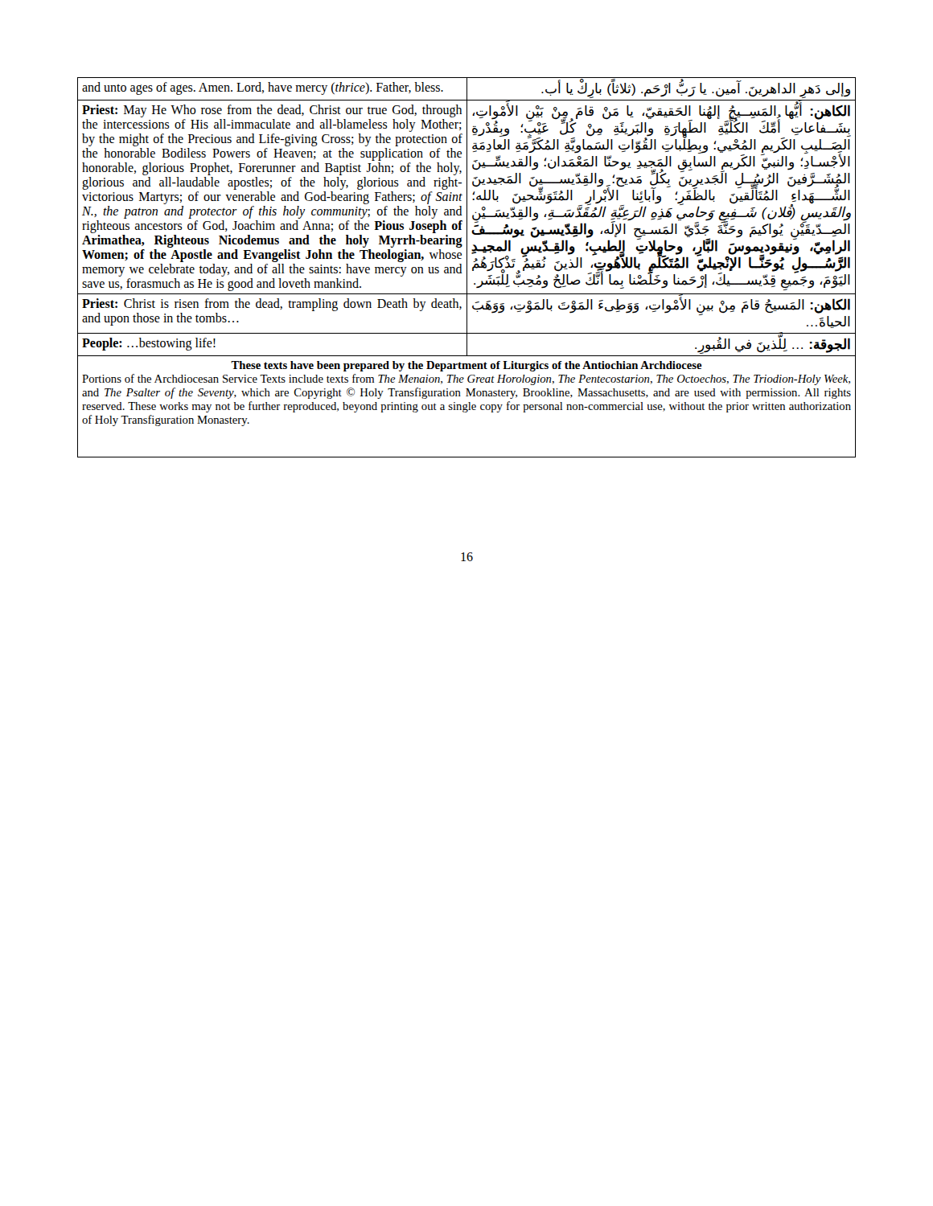| and unto ages of ages. Amen. Lord, have mercy ( thrice ). Father, bless. | وإلى دَهرِ الداهرينَ. آمين. يا رَبُّ ارْحَم. (ثلاثاً) بارِكْ يا أب. |
| Priest: May He Who rose from the dead, Christ our true God, through the intercessions of His all-immaculate and all-blameless holy Mother; by the might of the Precious and Life-giving Cross; by the protection of the honorable Bodiless Powers of Heaven; at the supplication of the honorable, glorious Prophet, Forerunner and Baptist John; of the holy, glorious and all-laudable apostles; of the holy, glorious and right-victorious Martyrs; of our venerable and God-bearing Fathers; of Saint N., the patron and protector of this holy community ; of the holy and righteous ancestors of God, Joachim and Anna; of the Pious Joseph of Arimathea, Righteous Nicodemus and the holy Myrrh-bearing Women; of the Apostle and Evangelist John the Theologian, whose memory we celebrate today, and of all the saints: have mercy on us and save us, forasmuch as He is good and loveth mankind. | الكاهن: أَيُّها المَسِــيحُ إلهُنا الحَقيقيّ، يا مَنْ قامَ مِنْ بَيْنِ الأَمْواتِ، بِشَــفاعاتِ أُمِّكَ الكُلِّيَّةِ الطَهارَةِ والبَريئَةِ مِنْ كُلِّ عَيْبٍ؛ وبِقُدْرةِ الصَــليبِ الكَريمِ المُحْيي؛ وبِطِلْباتِ القُوّاتِ السَماويَّةِ المُكَرَّمَةِ العادِمَةِ الأَجْسـادِ؛ والنبيّ الكَريمِ السابِقِ المَجيدِ يوحنّا المَعْمَدان؛ والقديسِّــينَ المُشَــرَّفينَ الرُسُــلِ الجَديرينَ بِكُلِّ مَديح؛ والقِدّيســــينَ المَجيدينَ الشُّــــهَداءِ المُتَأَلِّقينَ بالظَفَرِ؛ وآبائِنا الأَبْرارِ المُتَوَشِّحينَ بالله؛ والقَديسِ (فُلان) شَــفِيعِ وَحامي هَذِهِ الرَعِيَّةِ المُقَدَّسَــةِ ، والقِدّيسَــيْنِ الصِــدّيقَيْنِ يُواكيمَ وحَنَّةَ جَدَّيّ المَسـيحِ الإلَه، والقِدّيسـينَ يوسُــــفَ الرامِيّ، ونيقوديموسَ البَّارِ، وحامِلاتِ الطيبِ؛ والقِـدّيسِ المجيـدِ الرَّسُــــولِ يُوحَنَّــا الإنْجيليّ المُتَكَلِّمِ باللاَّهُوتِ ، الذينَ نُقيمُ تَذْكارَهُمُ اليَوْمَ، وجَميعِ قِدّيســــيكَ، إرْحَمنا وخَلِّصْنا بِما أَنَّكَ صالِحٌ ومُحِبٌّ لِلْبَشَر. |
| Priest: Christ is risen from the dead, trampling down Death by death, and upon those in the tombs… | الكاهن: المَسيحُ قامَ مِنْ بينِ الأَمْواتِ، وَوَطِىءَ المَوْتَ بالمَوْتِ، وَوَهَبَ الحياةَ… |
| People: …bestowing life! | الجوقة: … لِلَّذينَ في القُبورِ. |
| These texts have been prepared by the Department of Liturgics of the Antiochian Archdiocese Portions of the Archdiocesan Service Texts include texts from The Menaion , The Great Horologion , The Pentecostarion , The Octoechos , The Triodion-Holy Week , and The Psalter of the Seventy , which are Copyright © Holy Transfiguration Monastery, Brookline, Massachusetts, and are used with permission. All rights reserved. These works may not be further reproduced, beyond printing out a single copy for personal non-commercial use, without the prior written authorization of Holy Transfiguration Monastery. |
16